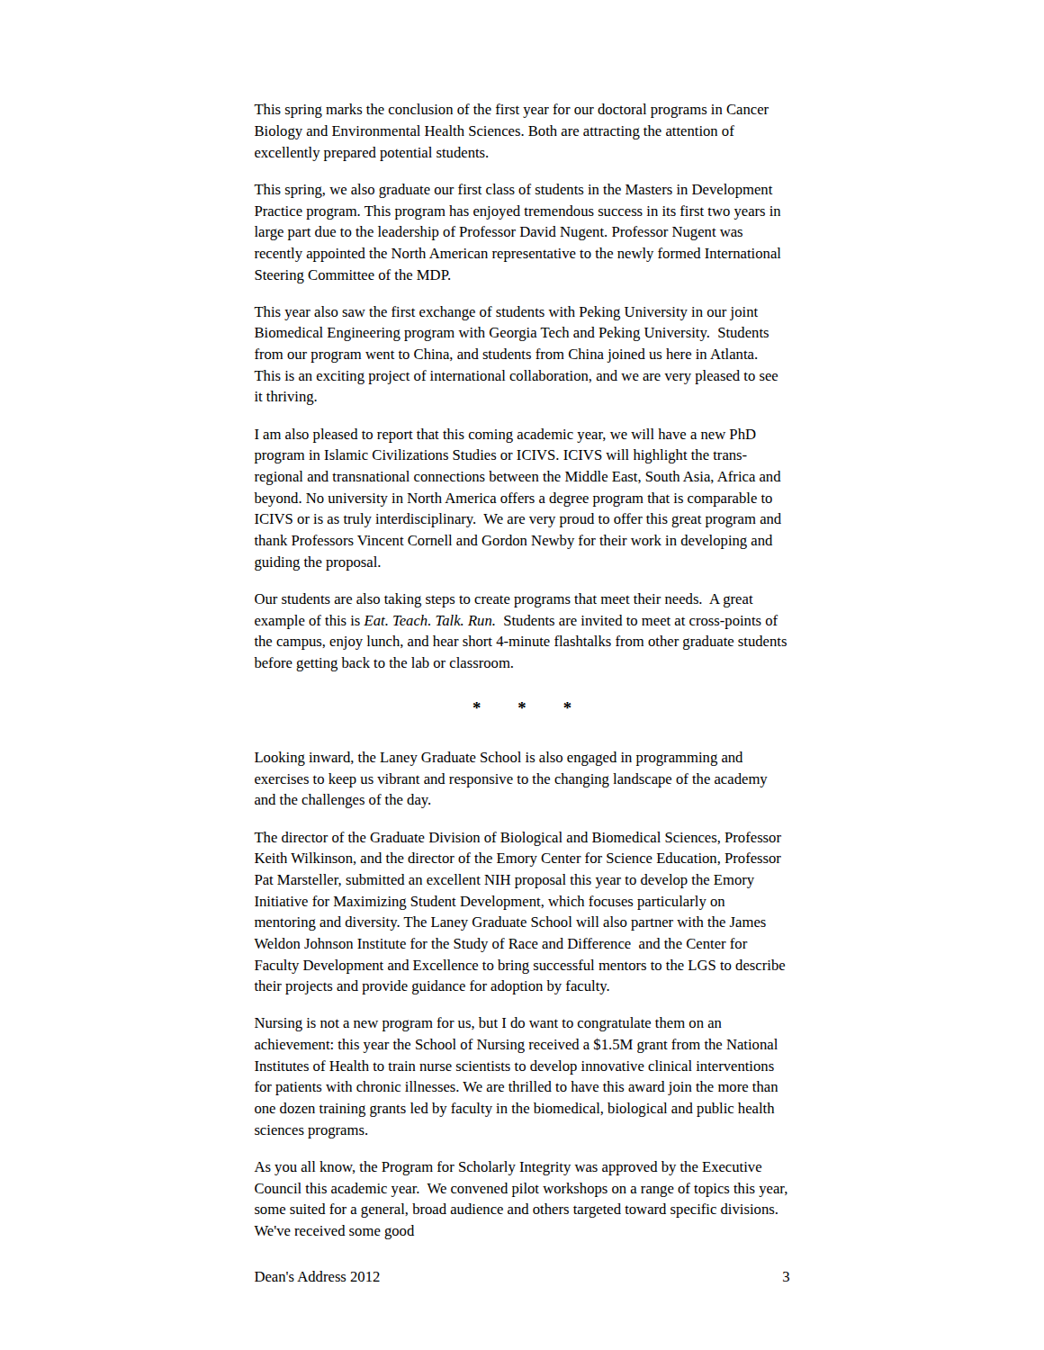This spring marks the conclusion of the first year for our doctoral programs in Cancer Biology and Environmental Health Sciences. Both are attracting the attention of excellently prepared potential students.
This spring, we also graduate our first class of students in the Masters in Development Practice program. This program has enjoyed tremendous success in its first two years in large part due to the leadership of Professor David Nugent. Professor Nugent was recently appointed the North American representative to the newly formed International Steering Committee of the MDP.
This year also saw the first exchange of students with Peking University in our joint Biomedical Engineering program with Georgia Tech and Peking University. Students from our program went to China, and students from China joined us here in Atlanta. This is an exciting project of international collaboration, and we are very pleased to see it thriving.
I am also pleased to report that this coming academic year, we will have a new PhD program in Islamic Civilizations Studies or ICIVS. ICIVS will highlight the trans-regional and transnational connections between the Middle East, South Asia, Africa and beyond. No university in North America offers a degree program that is comparable to ICIVS or is as truly interdisciplinary. We are very proud to offer this great program and thank Professors Vincent Cornell and Gordon Newby for their work in developing and guiding the proposal.
Our students are also taking steps to create programs that meet their needs. A great example of this is Eat. Teach. Talk. Run. Students are invited to meet at cross-points of the campus, enjoy lunch, and hear short 4-minute flashtalks from other graduate students before getting back to the lab or classroom.
***
Looking inward, the Laney Graduate School is also engaged in programming and exercises to keep us vibrant and responsive to the changing landscape of the academy and the challenges of the day.
The director of the Graduate Division of Biological and Biomedical Sciences, Professor Keith Wilkinson, and the director of the Emory Center for Science Education, Professor Pat Marsteller, submitted an excellent NIH proposal this year to develop the Emory Initiative for Maximizing Student Development, which focuses particularly on mentoring and diversity. The Laney Graduate School will also partner with the James Weldon Johnson Institute for the Study of Race and Difference and the Center for Faculty Development and Excellence to bring successful mentors to the LGS to describe their projects and provide guidance for adoption by faculty.
Nursing is not a new program for us, but I do want to congratulate them on an achievement: this year the School of Nursing received a $1.5M grant from the National Institutes of Health to train nurse scientists to develop innovative clinical interventions for patients with chronic illnesses. We are thrilled to have this award join the more than one dozen training grants led by faculty in the biomedical, biological and public health sciences programs.
As you all know, the Program for Scholarly Integrity was approved by the Executive Council this academic year. We convened pilot workshops on a range of topics this year, some suited for a general, broad audience and others targeted toward specific divisions. We've received some good
Dean's Address 2012 3